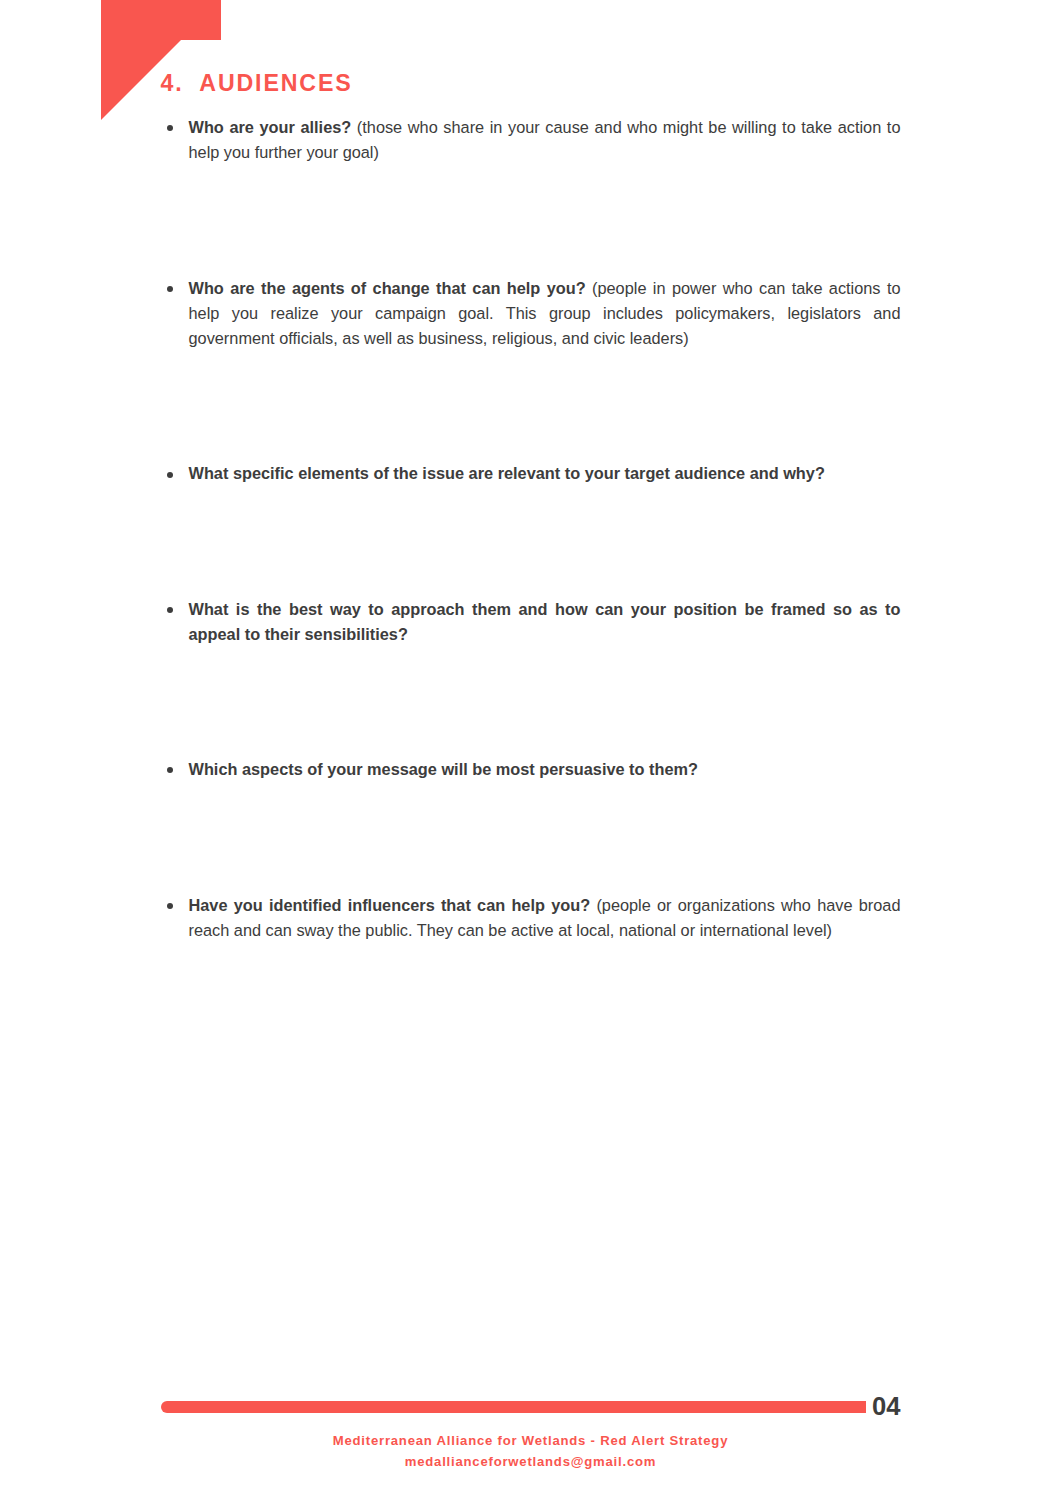4. Audiences
Who are your allies? (those who share in your cause and who might be willing to take action to help you further your goal)
Who are the agents of change that can help you? (people in power who can take actions to help you realize your campaign goal. This group includes policymakers, legislators and government officials, as well as business, religious, and civic leaders)
What specific elements of the issue are relevant to your target audience and why?
What is the best way to approach them and how can your position be framed so as to appeal to their sensibilities?
Which aspects of your message will be most persuasive to them?
Have you identified influencers that can help you? (people or organizations who have broad reach and can sway the public. They can be active at local, national or international level)
04
Mediterranean Alliance for Wetlands - Red Alert Strategy
medallianceforwetlands@gmail.com